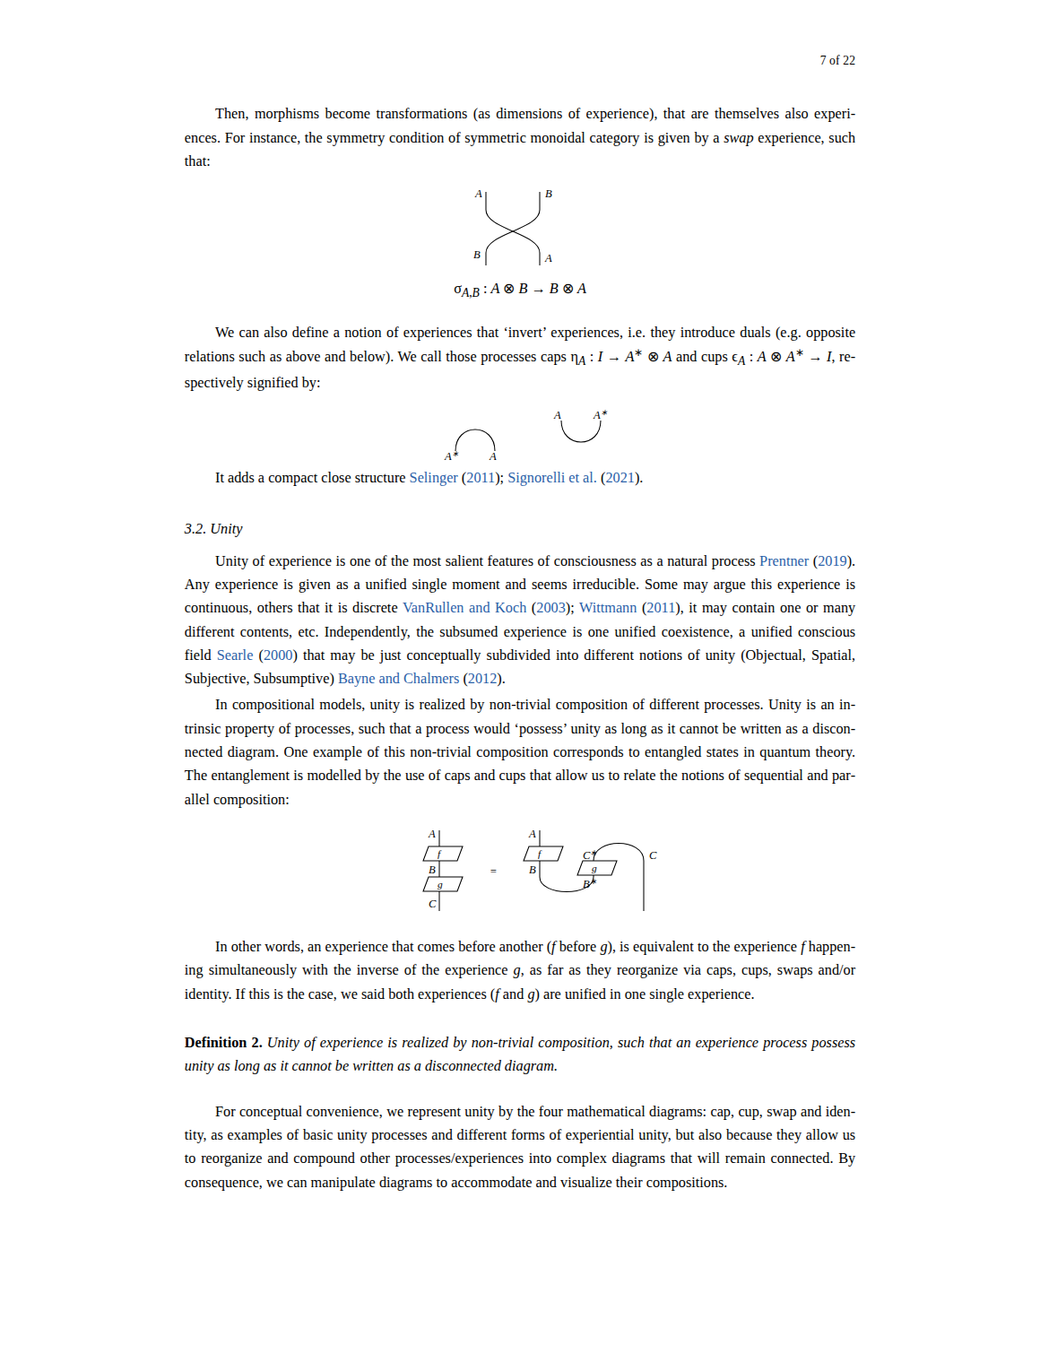7 of 22
Then, morphisms become transformations (as dimensions of experience), that are themselves also experiences. For instance, the symmetry condition of symmetric monoidal category is given by a swap experience, such that:
A B B A
σA,B : A ⊗ B → B ⊗ A
We can also define a notion of experiences that ‘invert’ experiences, i.e. they introduce duals (e.g. opposite relations such as above and below). We call those processes caps ηA : I → A∗ ⊗ A and cups ϵA : A ⊗ A∗ → I, respectively signified by:
A∗ A A A∗
It adds a compact close structure Selinger (2011); Signorelli et al. (2021).
3.2. Unity
Unity of experience is one of the most salient features of consciousness as a natural process Prentner (2019). Any experience is given as a unified single moment and seems irreducible. Some may argue this experience is continuous, others that it is discrete VanRullen and Koch (2003); Wittmann (2011), it may contain one or many different contents, etc. Independently, the subsumed experience is one unified coexistence, a unified conscious field Searle (2000) that may be just conceptually subdivided into different notions of unity (Objectual, Spatial, Subjective, Subsumptive) Bayne and Chalmers (2012).
In compositional models, unity is realized by non-trivial composition of different processes. Unity is an intrinsic property of processes, such that a process would ‘possess’ unity as long as it cannot be written as a disconnected diagram. One example of this non-trivial composition corresponds to entangled states in quantum theory. The entanglement is modelled by the use of caps and cups that allow us to relate the notions of sequential and parallel composition:
= A B C f g A B f C∗ g B∗ C
In other words, an experience that comes before another (f before g), is equivalent to the experience f happening simultaneously with the inverse of the experience g, as far as they reorganize via caps, cups, swaps and/or identity. If this is the case, we said both experiences (f and g) are unified in one single experience.
Definition 2. Unity of experience is realized by non-trivial composition, such that an experience process possess unity as long as it cannot be written as a disconnected diagram.
For conceptual convenience, we represent unity by the four mathematical diagrams: cap, cup, swap and identity, as examples of basic unity processes and different forms of experiential unity, but also because they allow us to reorganize and compound other processes/experiences into complex diagrams that will remain connected. By consequence, we can manipulate diagrams to accommodate and visualize their compositions.